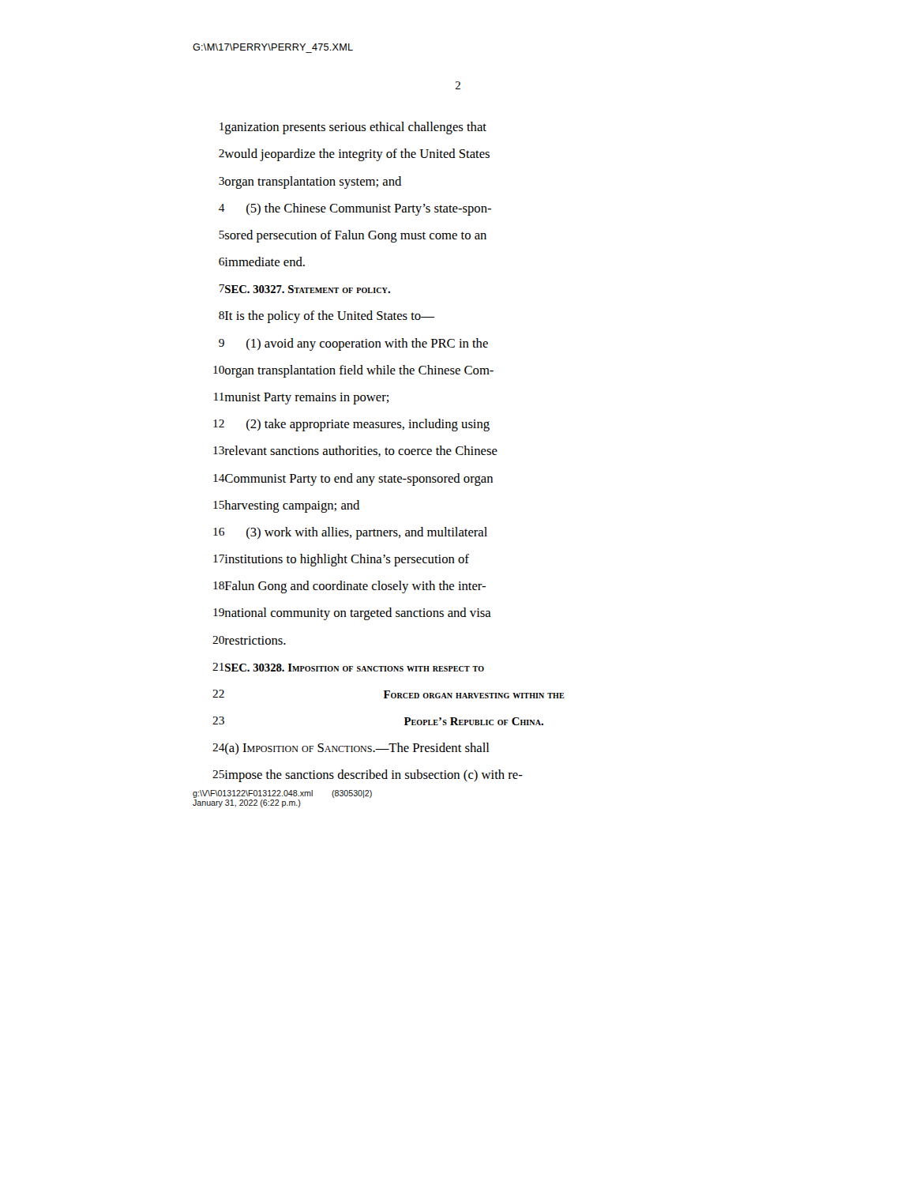G:\M\17\PERRY\PERRY_475.XML
2
| 1 | ganization presents serious ethical challenges that |
| 2 | would jeopardize the integrity of the United States |
| 3 | organ transplantation system; and |
| 4 | (5) the Chinese Communist Party’s state-spon- |
| 5 | sored persecution of Falun Gong must come to an |
| 6 | immediate end. |
| 7 | SEC. 30327. Statement of policy. |
| 8 | It is the policy of the United States to— |
| 9 | (1) avoid any cooperation with the PRC in the |
| 10 | organ transplantation field while the Chinese Com- |
| 11 | munist Party remains in power; |
| 12 | (2) take appropriate measures, including using |
| 13 | relevant sanctions authorities, to coerce the Chinese |
| 14 | Communist Party to end any state-sponsored organ |
| 15 | harvesting campaign; and |
| 16 | (3) work with allies, partners, and multilateral |
| 17 | institutions to highlight China’s persecution of |
| 18 | Falun Gong and coordinate closely with the inter- |
| 19 | national community on targeted sanctions and visa |
| 20 | restrictions. |
| 21 | SEC. 30328. Imposition of sanctions with respect to |
| 22 | Forced organ harvesting within the |
| 23 | People’s Republic of China. |
| 24 | (a) Imposition of Sanctions. —The President shall |
| 25 | impose the sanctions described in subsection (c) with re- |
g:\V\F\013122\F013122.048.xml (830530|2) January 31, 2022 (6:22 p.m.)